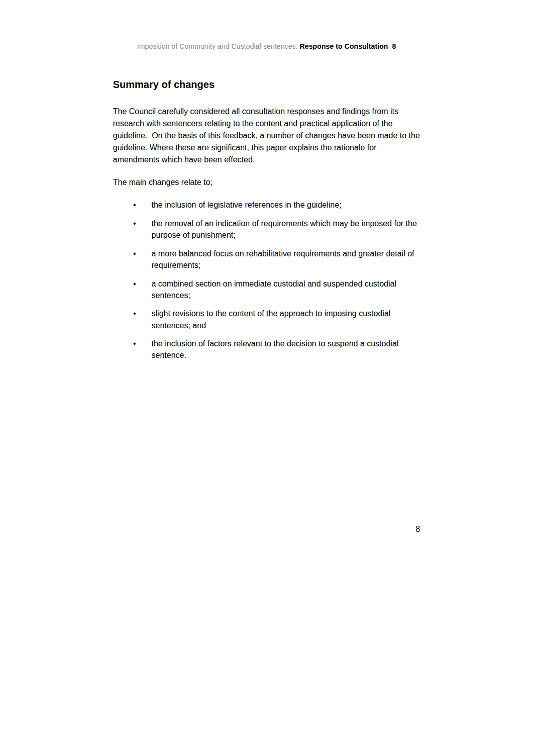Imposition of Community and Custodial sentences: Response to Consultation 8
Summary of changes
The Council carefully considered all consultation responses and findings from its research with sentencers relating to the content and practical application of the guideline. On the basis of this feedback, a number of changes have been made to the guideline. Where these are significant, this paper explains the rationale for amendments which have been effected.
The main changes relate to;
the inclusion of legislative references in the guideline;
the removal of an indication of requirements which may be imposed for the purpose of punishment;
a more balanced focus on rehabilitative requirements and greater detail of requirements;
a combined section on immediate custodial and suspended custodial sentences;
slight revisions to the content of the approach to imposing custodial sentences; and
the inclusion of factors relevant to the decision to suspend a custodial sentence.
8